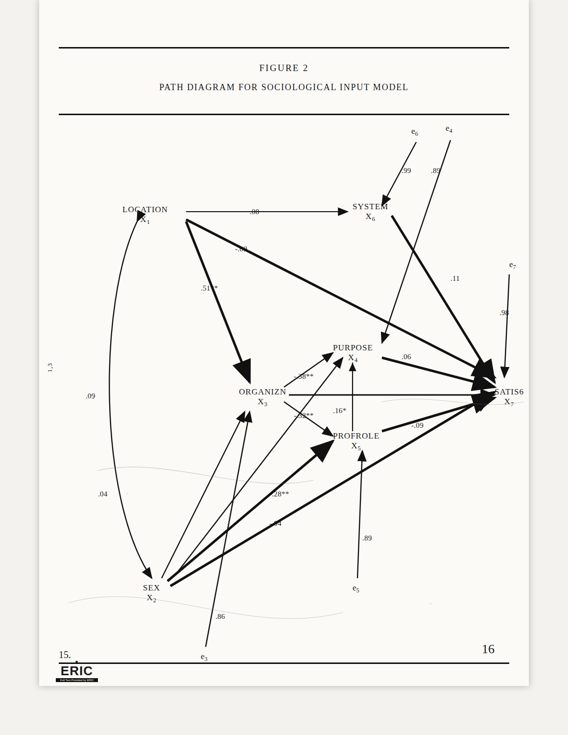FIGURE 2
PATH DIAGRAM FOR SOCIOLOGICAL INPUT MODEL
LOCATION X1
SYSTEM X6
PURPOSE X4
ORGANIZN X3
PROFROLE X5
SATIS6 X7
SEX X2
e6
e4
e7
e5
e3
.08
-.09
.51**
.09
.04
-.28**
-.04
-.38**
-.32**
.16*
-.09
.06
.11
.99
.89
.98
.89
.86
1,3
16
15.
●ERIC
Full Text Provided by ERIC